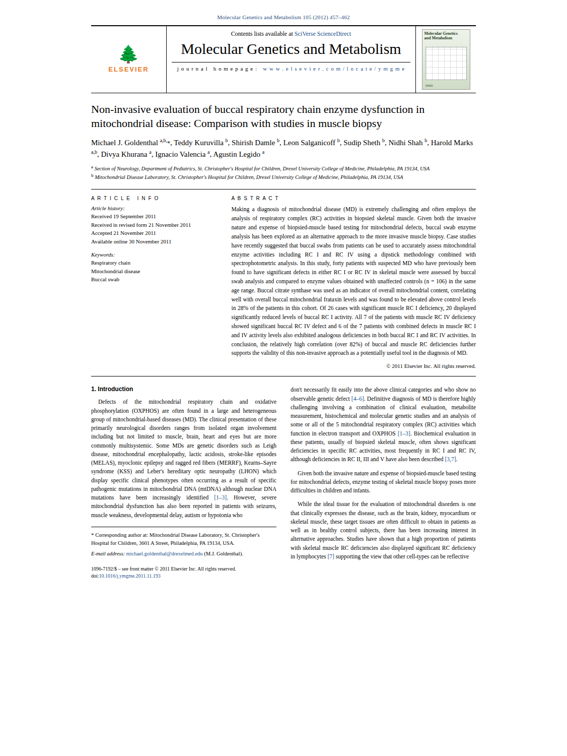Molecular Genetics and Metabolism 105 (2012) 457–462
🌲
ELSEVIER
Contents lists available at SciVerse ScienceDirect
Molecular Genetics and Metabolism
j o u r n a l h o m e p a g e : w w w . e l s e v i e r . c o m / l o c a t e / y m g m e
Molecular Genetics
and Metabolism
SIMD
Non-invasive evaluation of buccal respiratory chain enzyme dysfunction in mitochondrial disease: Comparison with studies in muscle biopsy
Michael J. Goldenthal a,b,*, Teddy Kuruvilla b, Shirish Damle b, Leon Salganicoff b, Sudip Sheth b, Nidhi Shah b, Harold Marks a,b, Divya Khurana a, Ignacio Valencia a, Agustin Legido a
a Section of Neurology, Department of Pediatrics, St. Christopher's Hospital for Children, Drexel University College of Medicine, Philadelphia, PA 19134, USA
b Mitochondrial Disease Laboratory, St. Christopher's Hospital for Children, Drexel University College of Medicine, Philadelphia, PA 19134, USA
A R T I C L E I N F O
Article history:
Received 19 September 2011
Received in revised form 21 November 2011
Accepted 21 November 2011
Available online 30 November 2011
Keywords:
Respiratory chain
Mitochondrial disease
Buccal swab
A B S T R A C T
Making a diagnosis of mitochondrial disease (MD) is extremely challenging and often employs the analysis of respiratory complex (RC) activities in biopsied skeletal muscle. Given both the invasive nature and expense of biopsied-muscle based testing for mitochondrial defects, buccal swab enzyme analysis has been explored as an alternative approach to the more invasive muscle biopsy. Case studies have recently suggested that buccal swabs from patients can be used to accurately assess mitochondrial enzyme activities including RC I and RC IV using a dipstick methodology combined with spectrophotometric analysis. In this study, forty patients with suspected MD who have previously been found to have significant defects in either RC I or RC IV in skeletal muscle were assessed by buccal swab analysis and compared to enzyme values obtained with unaffected controls (n = 106) in the same age range. Buccal citrate synthase was used as an indicator of overall mitochondrial content, correlating well with overall buccal mitochondrial frataxin levels and was found to be elevated above control levels in 28% of the patients in this cohort. Of 26 cases with significant muscle RC I deficiency, 20 displayed significantly reduced levels of buccal RC I activity. All 7 of the patients with muscle RC IV deficiency showed significant buccal RC IV defect and 6 of the 7 patients with combined defects in muscle RC I and IV activity levels also exhibited analogous deficiencies in both buccal RC I and RC IV activities. In conclusion, the relatively high correlation (over 82%) of buccal and muscle RC deficiencies further supports the validity of this non-invasive approach as a potentially useful tool in the diagnosis of MD.
© 2011 Elsevier Inc. All rights reserved.
1. Introduction
Defects of the mitochondrial respiratory chain and oxidative phosphorylation (OXPHOS) are often found in a large and heterogeneous group of mitochondrial-based diseases (MD). The clinical presentation of these primarily neurological disorders ranges from isolated organ involvement including but not limited to muscle, brain, heart and eyes but are more commonly multisystemic. Some MDs are genetic disorders such as Leigh disease, mitochondrial encephalopathy, lactic acidosis, stroke-like episodes (MELAS), myoclonic epilepsy and ragged red fibers (MERRF), Kearns–Sayre syndrome (KSS) and Leber's hereditary optic neuropathy (LHON) which display specific clinical phenotypes often occurring as a result of specific pathogenic mutations in mitochondrial DNA (mtDNA) although nuclear DNA mutations have been increasingly identified [1–3]. However, severe mitochondrial dysfunction has also been reported in patients with seizures, muscle weakness, developmental delay, autism or hypotonia who
* Corresponding author at: Mitochondrial Disease Laboratory, St. Christopher's Hospital for Children, 3601 A Street, Philadelphia, PA 19134, USA.
E-mail address: michael.goldenthal@drexelmed.edu (M.J. Goldenthal).
1096-7192/$ – see front matter © 2011 Elsevier Inc. All rights reserved.
doi:10.1016/j.ymgme.2011.11.193
don't necessarily fit easily into the above clinical categories and who show no observable genetic defect [4–6]. Definitive diagnosis of MD is therefore highly challenging involving a combination of clinical evaluation, metabolite measurement, histochemical and molecular genetic studies and an analysis of some or all of the 5 mitochondrial respiratory complex (RC) activities which function in electron transport and OXPHOS [1–3]. Biochemical evaluation in these patients, usually of biopsied skeletal muscle, often shows significant deficiencies in specific RC activities, most frequently in RC I and RC IV, although deficiencies in RC II, III and V have also been described [3,7].
Given both the invasive nature and expense of biopsied-muscle based testing for mitochondrial defects, enzyme testing of skeletal muscle biopsy poses more difficulties in children and infants.
While the ideal tissue for the evaluation of mitochondrial disorders is one that clinically expresses the disease, such as the brain, kidney, myocardium or skeletal muscle, these target tissues are often difficult to obtain in patients as well as in healthy control subjects, there has been increasing interest in alternative approaches. Studies have shown that a high proportion of patients with skeletal muscle RC deficiencies also displayed significant RC deficiency in lymphocytes [7] supporting the view that other cell-types can be reflective